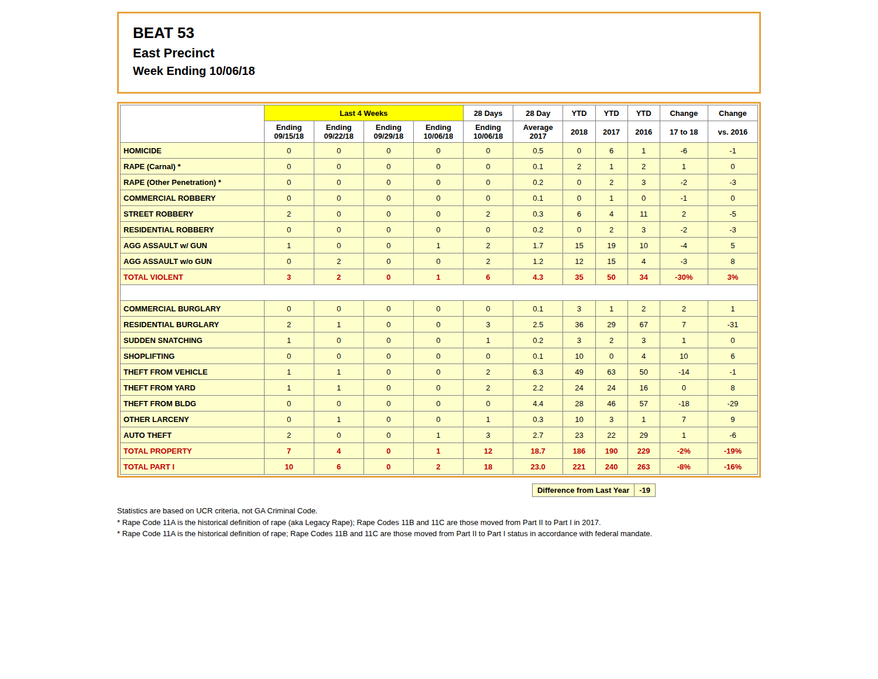BEAT 53
East Precinct
Week Ending 10/06/18
| | Last 4 Weeks | 28 Days | 28 Day | YTD | YTD | YTD | Change | Change |
| --- | --- | --- | --- | --- | --- | --- | --- | --- |
| Ending 09/15/18 | Ending 09/22/18 | Ending 09/29/18 | Ending 10/06/18 | Ending 10/06/18 | Average 2017 | 2018 | 2017 | 2016 | 17 to 18 | vs. 2016 |
| HOMICIDE | 0 | 0 | 0 | 0 | 0 | 0.5 | 0 | 6 | 1 | -6 | -1 |
| RAPE (Carnal) * | 0 | 0 | 0 | 0 | 0 | 0.1 | 2 | 1 | 2 | 1 | 0 |
| RAPE (Other Penetration) * | 0 | 0 | 0 | 0 | 0 | 0.2 | 0 | 2 | 3 | -2 | -3 |
| COMMERCIAL ROBBERY | 0 | 0 | 0 | 0 | 0 | 0.1 | 0 | 1 | 0 | -1 | 0 |
| STREET ROBBERY | 2 | 0 | 0 | 0 | 2 | 0.3 | 6 | 4 | 11 | 2 | -5 |
| RESIDENTIAL ROBBERY | 0 | 0 | 0 | 0 | 0 | 0.2 | 0 | 2 | 3 | -2 | -3 |
| AGG ASSAULT w/ GUN | 1 | 0 | 0 | 1 | 2 | 1.7 | 15 | 19 | 10 | -4 | 5 |
| AGG ASSAULT w/o GUN | 0 | 2 | 0 | 0 | 2 | 1.2 | 12 | 15 | 4 | -3 | 8 |
| TOTAL VIOLENT | 3 | 2 | 0 | 1 | 6 | 4.3 | 35 | 50 | 34 | -30% | 3% |
| COMMERCIAL BURGLARY | 0 | 0 | 0 | 0 | 0 | 0.1 | 3 | 1 | 2 | 2 | 1 |
| RESIDENTIAL BURGLARY | 2 | 1 | 0 | 0 | 3 | 2.5 | 36 | 29 | 67 | 7 | -31 |
| SUDDEN SNATCHING | 1 | 0 | 0 | 0 | 1 | 0.2 | 3 | 2 | 3 | 1 | 0 |
| SHOPLIFTING | 0 | 0 | 0 | 0 | 0 | 0.1 | 10 | 0 | 4 | 10 | 6 |
| THEFT FROM VEHICLE | 1 | 1 | 0 | 0 | 2 | 6.3 | 49 | 63 | 50 | -14 | -1 |
| THEFT FROM YARD | 1 | 1 | 0 | 0 | 2 | 2.2 | 24 | 24 | 16 | 0 | 8 |
| THEFT FROM BLDG | 0 | 0 | 0 | 0 | 0 | 4.4 | 28 | 46 | 57 | -18 | -29 |
| OTHER LARCENY | 0 | 1 | 0 | 0 | 1 | 0.3 | 10 | 3 | 1 | 7 | 9 |
| AUTO THEFT | 2 | 0 | 0 | 1 | 3 | 2.7 | 23 | 22 | 29 | 1 | -6 |
| TOTAL PROPERTY | 7 | 4 | 0 | 1 | 12 | 18.7 | 186 | 190 | 229 | -2% | -19% |
| TOTAL PART I | 10 | 6 | 0 | 2 | 18 | 23.0 | 221 | 240 | 263 | -8% | -16% |
| Difference from Last Year | -19 |
Statistics are based on UCR criteria, not GA Criminal Code.
* Rape Code 11A is the historical definition of rape (aka Legacy Rape); Rape Codes 11B and 11C are those moved from Part II to Part I in 2017.
* Rape Code 11A is the historical definition of rape; Rape Codes 11B and 11C are those moved from Part II to Part I status in accordance with federal mandate.